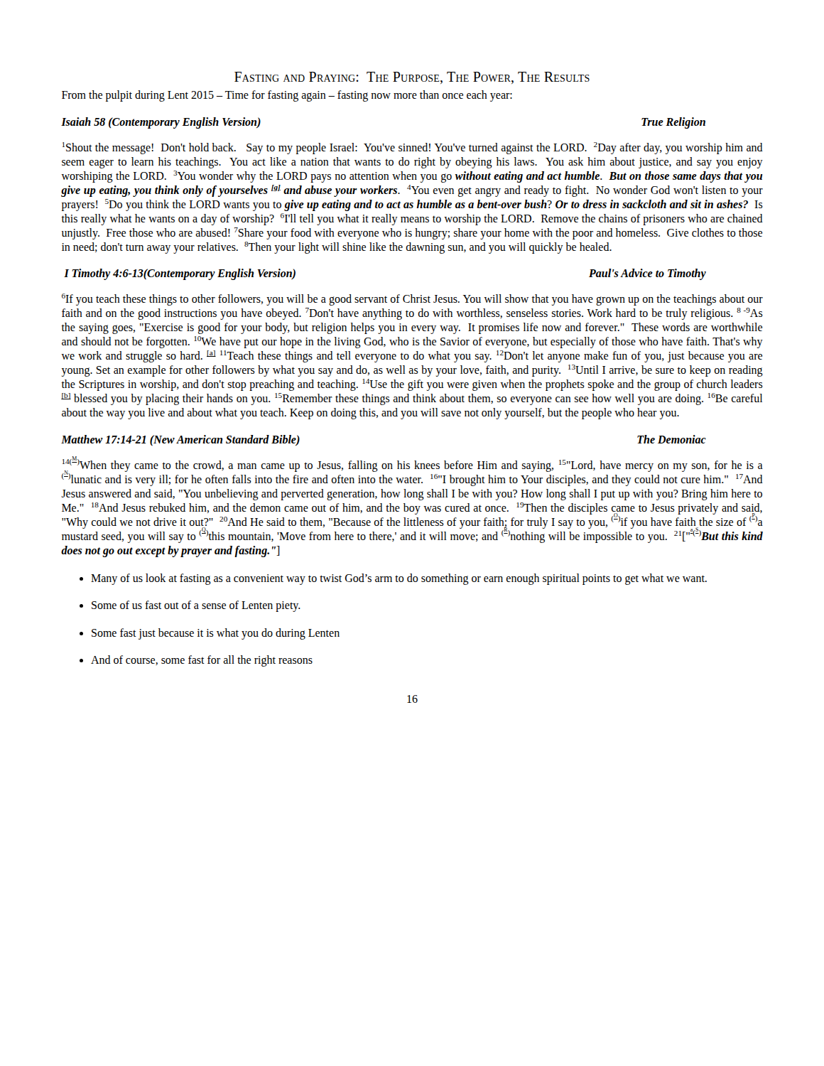Fasting and Praying: The Purpose, The Power, The Results
From the pulpit during Lent 2015 – Time for fasting again – fasting now more than once each year:
Isaiah 58 (Contemporary English Version) True Religion
1Shout the message! Don't hold back. Say to my people Israel: You've sinned! You've turned against the LORD. 2Day after day, you worship him and seem eager to learn his teachings. You act like a nation that wants to do right by obeying his laws. You ask him about justice, and say you enjoy worshiping the LORD. 3You wonder why the LORD pays no attention when you go without eating and act humble. But on those same days that you give up eating, you think only of yourselves [g] and abuse your workers. 4You even get angry and ready to fight. No wonder God won't listen to your prayers! 5Do you think the LORD wants you to give up eating and to act as humble as a bent-over bush? Or to dress in sackcloth and sit in ashes? Is this really what he wants on a day of worship? 6I'll tell you what it really means to worship the LORD. Remove the chains of prisoners who are chained unjustly. Free those who are abused! 7Share your food with everyone who is hungry; share your home with the poor and homeless. Give clothes to those in need; don't turn away your relatives. 8Then your light will shine like the dawning sun, and you will quickly be healed.
I Timothy 4:6-13(Contemporary English Version) Paul's Advice to Timothy
6If you teach these things to other followers, you will be a good servant of Christ Jesus. You will show that you have grown up on the teachings about our faith and on the good instructions you have obeyed. 7Don't have anything to do with worthless, senseless stories. Work hard to be truly religious. 8 -9As the saying goes, "Exercise is good for your body, but religion helps you in every way. It promises life now and forever." These words are worthwhile and should not be forgotten. 10We have put our hope in the living God, who is the Savior of everyone, but especially of those who have faith. That's why we work and struggle so hard. [a] 11Teach these things and tell everyone to do what you say. 12Don't let anyone make fun of you, just because you are young. Set an example for other followers by what you say and do, as well as by your love, faith, and purity. 13Until I arrive, be sure to keep on reading the Scriptures in worship, and don't stop preaching and teaching. 14Use the gift you were given when the prophets spoke and the group of church leaders [b] blessed you by placing their hands on you. 15Remember these things and think about them, so everyone can see how well you are doing. 16Be careful about the way you live and about what you teach. Keep on doing this, and you will save not only yourself, but the people who hear you.
Matthew 17:14-21 (New American Standard Bible) The Demoniac
14(M)When they came to the crowd, a man came up to Jesus, falling on his knees before Him and saying, 15"Lord, have mercy on my son, for he is a (N)lunatic and is very ill; for he often falls into the fire and often into the water. 16"I brought him to Your disciples, and they could not cure him." 17And Jesus answered and said, "You unbelieving and perverted generation, how long shall I be with you? How long shall I put up with you? Bring him here to Me." 18And Jesus rebuked him, and the demon came out of him, and the boy was cured at once. 19Then the disciples came to Jesus privately and said, "Why could we not drive it out?" 20And He said to them, "Because of the littleness of your faith; for truly I say to you, (O)if you have faith the size of (P)a mustard seed, you will say to (Q)this mountain, 'Move from here to there,' and it will move; and (R)nothing will be impossible to you. 21["a(S)But this kind does not go out except by prayer and fasting."]
Many of us look at fasting as a convenient way to twist God’s arm to do something or earn enough spiritual points to get what we want.
Some of us fast out of a sense of Lenten piety.
Some fast just because it is what you do during Lenten
And of course, some fast for all the right reasons
16